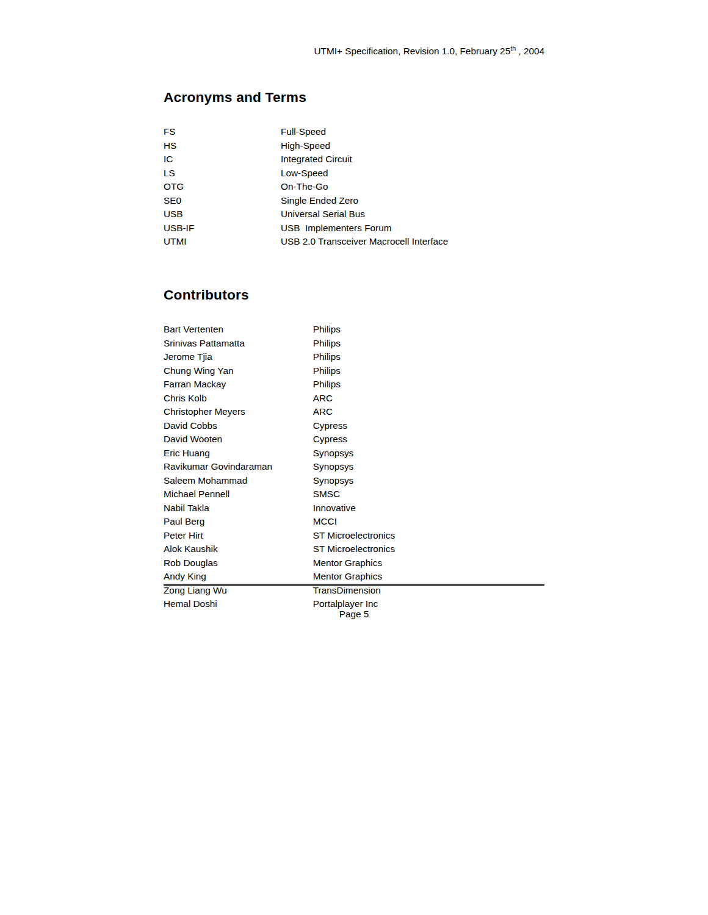UTMI+ Specification, Revision 1.0, February 25th , 2004
Acronyms and Terms
| FS | Full-Speed |
| HS | High-Speed |
| IC | Integrated Circuit |
| LS | Low-Speed |
| OTG | On-The-Go |
| SE0 | Single Ended Zero |
| USB | Universal Serial Bus |
| USB-IF | USB Implementers Forum |
| UTMI | USB 2.0 Transceiver Macrocell Interface |
Contributors
| Bart Vertenten | Philips |
| Srinivas Pattamatta | Philips |
| Jerome Tjia | Philips |
| Chung Wing Yan | Philips |
| Farran Mackay | Philips |
| Chris Kolb | ARC |
| Christopher Meyers | ARC |
| David Cobbs | Cypress |
| David Wooten | Cypress |
| Eric Huang | Synopsys |
| Ravikumar Govindaraman | Synopsys |
| Saleem Mohammad | Synopsys |
| Michael Pennell | SMSC |
| Nabil Takla | Innovative |
| Paul Berg | MCCI |
| Peter Hirt | ST Microelectronics |
| Alok Kaushik | ST Microelectronics |
| Rob Douglas | Mentor Graphics |
| Andy King | Mentor Graphics |
| Zong Liang Wu | TransDimension |
| Hemal Doshi | Portalplayer Inc |
Page 5